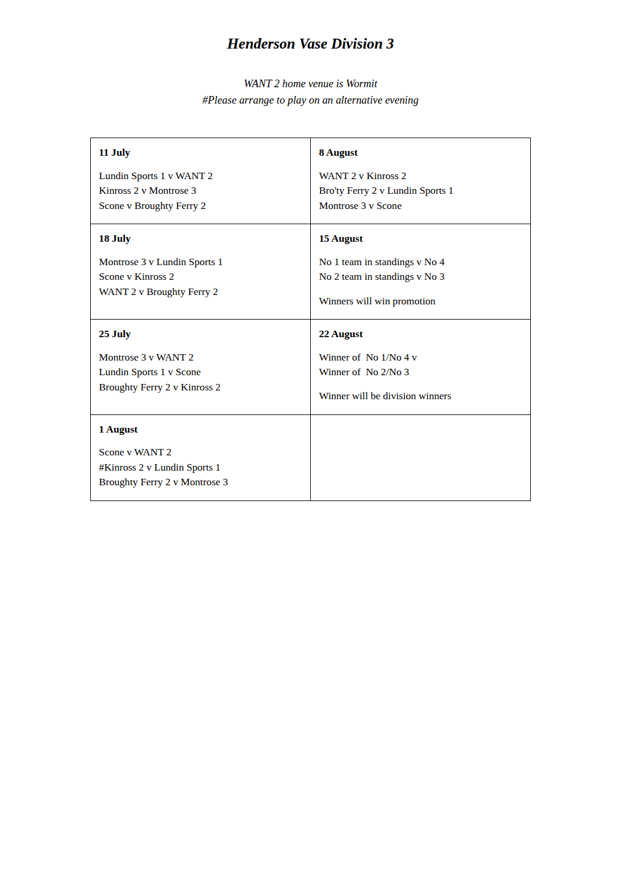Henderson Vase Division 3
WANT 2 home venue is Wormit
#Please arrange to play on an alternative evening
| 11 July Lundin Sports 1 v WANT 2 Kinross 2 v Montrose 3 Scone v Broughty Ferry 2 | 8 August WANT 2 v Kinross 2 Bro'ty Ferry 2 v Lundin Sports 1 Montrose 3 v Scone |
| 18 July Montrose 3 v Lundin Sports 1 Scone v Kinross 2 WANT 2 v Broughty Ferry 2 | 15 August No 1 team in standings v No 4 No 2 team in standings v No 3 Winners will win promotion |
| 25 July Montrose 3 v WANT 2 Lundin Sports 1 v Scone Broughty Ferry 2 v Kinross 2 | 22 August Winner of No 1/No 4 v Winner of No 2/No 3 Winner will be division winners |
| 1 August Scone v WANT 2 #Kinross 2 v Lundin Sports 1 Broughty Ferry 2 v Montrose 3 | |